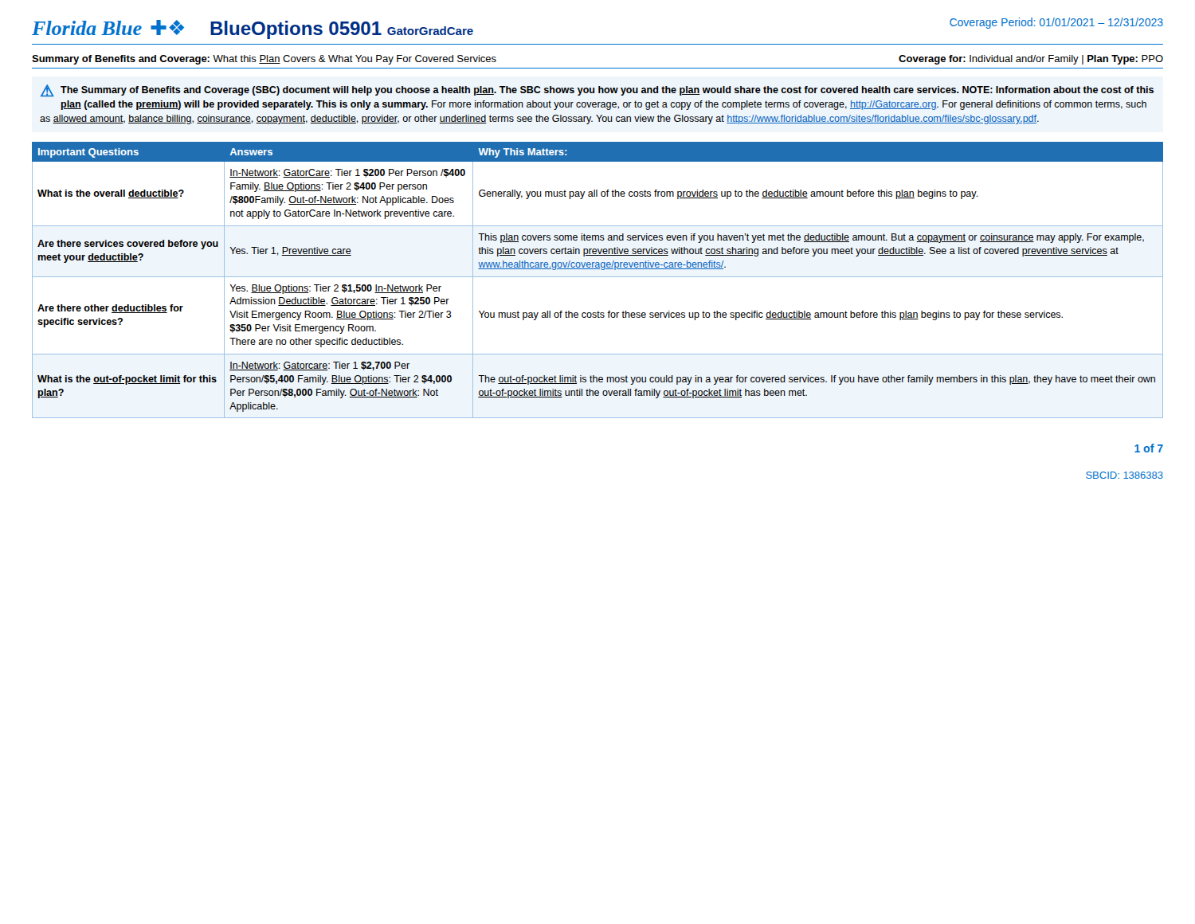Florida Blue ✚❖ BlueOptions 05901 GatorGradCare
Coverage Period: 01/01/2021 – 12/31/2023
Summary of Benefits and Coverage: What this Plan Covers & What You Pay For Covered Services
Coverage for: Individual and/or Family | Plan Type: PPO
⚠ The Summary of Benefits and Coverage (SBC) document will help you choose a health plan. The SBC shows you how you and the plan would share the cost for covered health care services. NOTE: Information about the cost of this plan (called the premium) will be provided separately. This is only a summary. For more information about your coverage, or to get a copy of the complete terms of coverage, http://Gatorcare.org. For general definitions of common terms, such as allowed amount, balance billing, coinsurance, copayment, deductible, provider, or other underlined terms see the Glossary. You can view the Glossary at https://www.floridablue.com/sites/floridablue.com/files/sbc-glossary.pdf.
| Important Questions | Answers | Why This Matters: |
| --- | --- | --- |
| What is the overall deductible ? | In-Network : GatorCare : Tier 1 $200 Per Person / $400 Family. Blue Options : Tier 2 $400 Per person / $800 Family. Out-of-Network : Not Applicable. Does not apply to GatorCare In-Network preventive care. | Generally, you must pay all of the costs from providers up to the deductible amount before this plan begins to pay. |
| Are there services covered before you meet your deductible ? | Yes. Tier 1, Preventive care | This plan covers some items and services even if you haven’t yet met the deductible amount. But a copayment or coinsurance may apply. For example, this plan covers certain preventive services without cost sharing and before you meet your deductible . See a list of covered preventive services at www.healthcare.gov/coverage/preventive-care-benefits/ . |
| Are there other deductibles for specific services? | Yes. Blue Options : Tier 2 $1,500 In-Network Per Admission Deductible . Gatorcare : Tier 1 $250 Per Visit Emergency Room. Blue Options : Tier 2/Tier 3 $350 Per Visit Emergency Room. There are no other specific deductibles. | You must pay all of the costs for these services up to the specific deductible amount before this plan begins to pay for these services. |
| What is the out-of-pocket limit for this plan ? | In-Network : Gatorcare : Tier 1 $2,700 Per Person/ $5,400 Family. Blue Options : Tier 2 $4,000 Per Person/ $8,000 Family. Out-of-Network : Not Applicable. | The out-of-pocket limit is the most you could pay in a year for covered services. If you have other family members in this plan , they have to meet their own out-of-pocket limits until the overall family out-of-pocket limit has been met. |
1 of 7
SBCID: 1386383